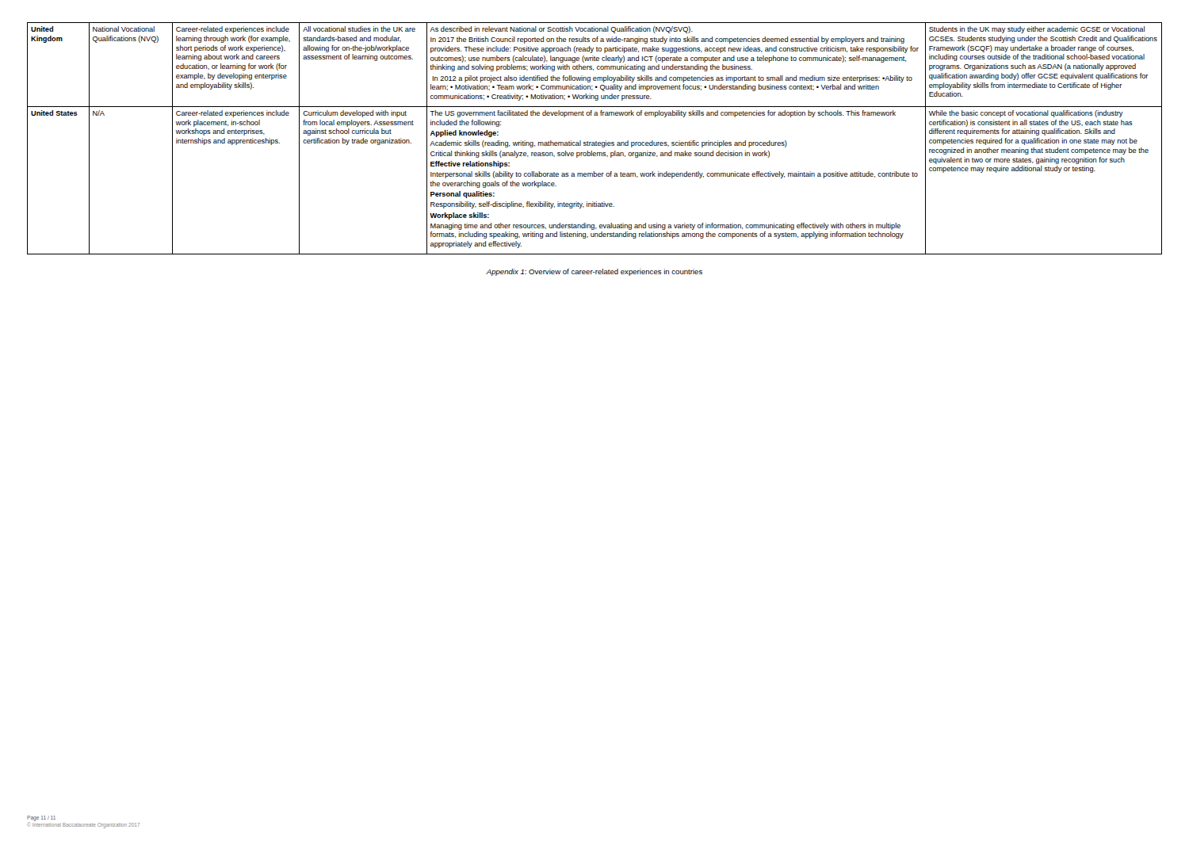| United Kingdom | National Vocational Qualifications (NVQ) | Career-related experiences include learning through work (for example, short periods of work experience), learning about work and careers education, or learning for work (for example, by developing enterprise and employability skills). | All vocational studies in the UK are standards-based and modular, allowing for on-the-job/workplace assessment of learning outcomes. | As described in relevant National or Scottish Vocational Qualification (NVQ/SVQ). In 2017 the British Council reported on the results of a wide-ranging study into skills and competencies deemed essential by employers and training providers. These include: Positive approach (ready to participate, make suggestions, accept new ideas, and constructive criticism, take responsibility for outcomes); use numbers (calculate), language (write clearly) and ICT (operate a computer and use a telephone to communicate); self-management, thinking and solving problems; working with others, communicating and understanding the business. In 2012 a pilot project also identified the following employability skills and competencies as important to small and medium size enterprises: •Ability to learn; • Motivation; • Team work; • Communication; • Quality and improvement focus; • Understanding business context; • Verbal and written communications; • Creativity; • Motivation; • Working under pressure. | Students in the UK may study either academic GCSE or Vocational GCSEs. Students studying under the Scottish Credit and Qualifications Framework (SCQF) may undertake a broader range of courses, including courses outside of the traditional school-based vocational programs. Organizations such as ASDAN (a nationally approved qualification awarding body) offer GCSE equivalent qualifications for employability skills from intermediate to Certificate of Higher Education. |
| United States | N/A | Career-related experiences include work placement, in-school workshops and enterprises, internships and apprenticeships. | Curriculum developed with input from local employers. Assessment against school curricula but certification by trade organization. | The US government facilitated the development of a framework of employability skills and competencies for adoption by schools. This framework included the following: Applied knowledge: Academic skills (reading, writing, mathematical strategies and procedures, scientific principles and procedures) Critical thinking skills (analyze, reason, solve problems, plan, organize, and make sound decision in work) Effective relationships: Interpersonal skills (ability to collaborate as a member of a team, work independently, communicate effectively, maintain a positive attitude, contribute to the overarching goals of the workplace. Personal qualities: Responsibility, self-discipline, flexibility, integrity, initiative. Workplace skills: Managing time and other resources, understanding, evaluating and using a variety of information, communicating effectively with others in multiple formats, including speaking, writing and listening, understanding relationships among the components of a system, applying information technology appropriately and effectively. | While the basic concept of vocational qualifications (industry certification) is consistent in all states of the US, each state has different requirements for attaining qualification. Skills and competencies required for a qualification in one state may not be recognized in another meaning that student competence may be the equivalent in two or more states, gaining recognition for such competence may require additional study or testing. |
Appendix 1: Overview of career-related experiences in countries
Page 11 / 11
© International Baccalaureate Organization 2017